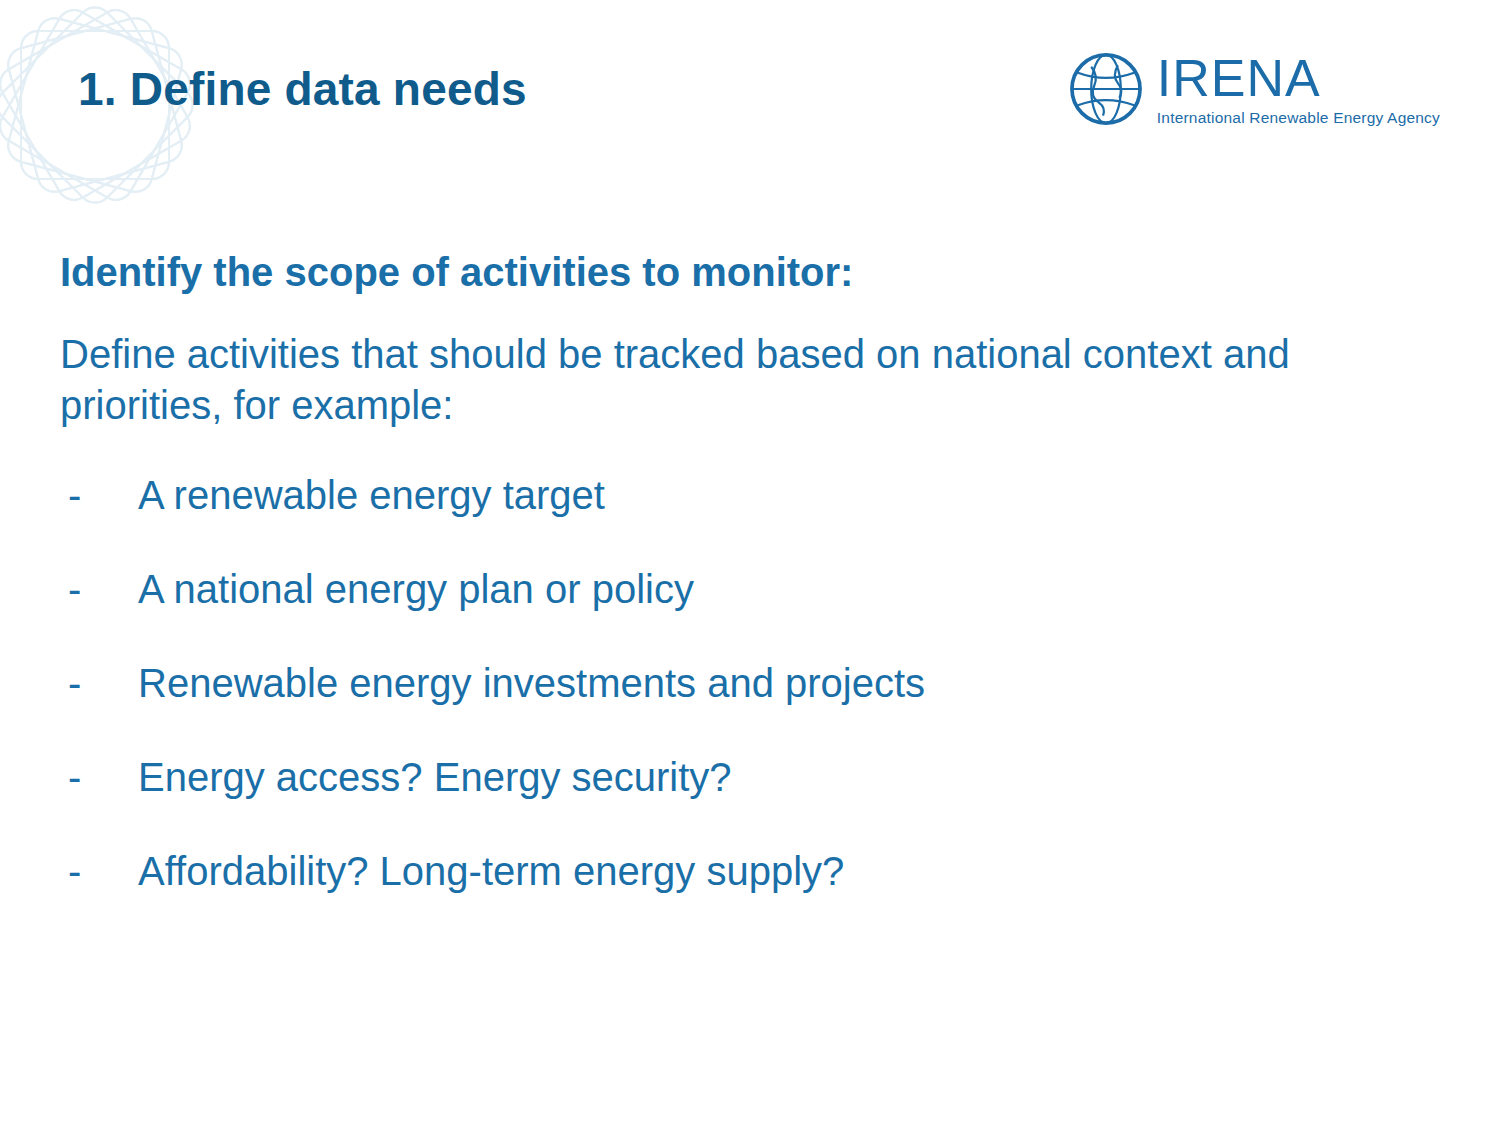1. Define data needs
IRENA International Renewable Energy Agency
Identify the scope of activities to monitor:
Define activities that should be tracked based on national context and priorities, for example:
A renewable energy target
A national energy plan or policy
Renewable energy investments and projects
Energy access? Energy security?
Affordability? Long-term energy supply?